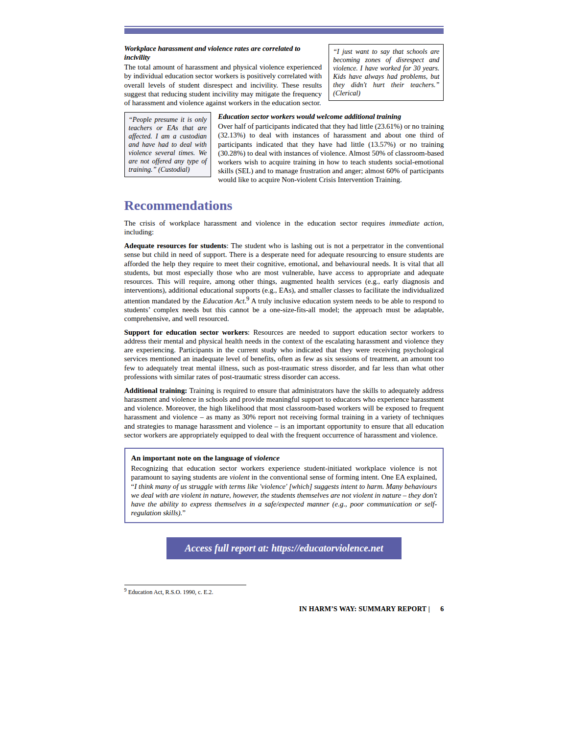“I just want to say that schools are becoming zones of disrespect and violence. I have worked for 30 years. Kids have always had problems, but they didn't hurt their teachers.” (Clerical)
Workplace harassment and violence rates are correlated to incivility
The total amount of harassment and physical violence experienced by individual education sector workers is positively correlated with overall levels of student disrespect and incivility. These results suggest that reducing student incivility may mitigate the frequency of harassment and violence against workers in the education sector.
“People presume it is only teachers or EAs that are affected. I am a custodian and have had to deal with violence several times. We are not offered any type of training.” (Custodial)
Education sector workers would welcome additional training
Over half of participants indicated that they had little (23.61%) or no training (32.13%) to deal with instances of harassment and about one third of participants indicated that they have had little (13.57%) or no training (30.28%) to deal with instances of violence. Almost 50% of classroom-based workers wish to acquire training in how to teach students social-emotional skills (SEL) and to manage frustration and anger; almost 60% of participants would like to acquire Non-violent Crisis Intervention Training.
Recommendations
The crisis of workplace harassment and violence in the education sector requires immediate action, including:
Adequate resources for students: The student who is lashing out is not a perpetrator in the conventional sense but child in need of support. There is a desperate need for adequate resourcing to ensure students are afforded the help they require to meet their cognitive, emotional, and behavioural needs. It is vital that all students, but most especially those who are most vulnerable, have access to appropriate and adequate resources. This will require, among other things, augmented health services (e.g., early diagnosis and interventions), additional educational supports (e.g., EAs), and smaller classes to facilitate the individualized attention mandated by the Education Act.9 A truly inclusive education system needs to be able to respond to students’ complex needs but this cannot be a one-size-fits-all model; the approach must be adaptable, comprehensive, and well resourced.
Support for education sector workers: Resources are needed to support education sector workers to address their mental and physical health needs in the context of the escalating harassment and violence they are experiencing. Participants in the current study who indicated that they were receiving psychological services mentioned an inadequate level of benefits, often as few as six sessions of treatment, an amount too few to adequately treat mental illness, such as post-traumatic stress disorder, and far less than what other professions with similar rates of post-traumatic stress disorder can access.
Additional training: Training is required to ensure that administrators have the skills to adequately address harassment and violence in schools and provide meaningful support to educators who experience harassment and violence. Moreover, the high likelihood that most classroom-based workers will be exposed to frequent harassment and violence – as many as 30% report not receiving formal training in a variety of techniques and strategies to manage harassment and violence – is an important opportunity to ensure that all education sector workers are appropriately equipped to deal with the frequent occurrence of harassment and violence.
An important note on the language of violence
Recognizing that education sector workers experience student-initiated workplace violence is not paramount to saying students are violent in the conventional sense of forming intent. One EA explained, “I think many of us struggle with terms like 'violence' [which] suggests intent to harm. Many behaviours we deal with are violent in nature, however, the students themselves are not violent in nature – they don't have the ability to express themselves in a safe/expected manner (e.g., poor communication or self-regulation skills).”
Access full report at: https://educatorviolence.net
9 Education Act, R.S.O. 1990, c. E.2.
IN HARM’S WAY: SUMMARY REPORT |6